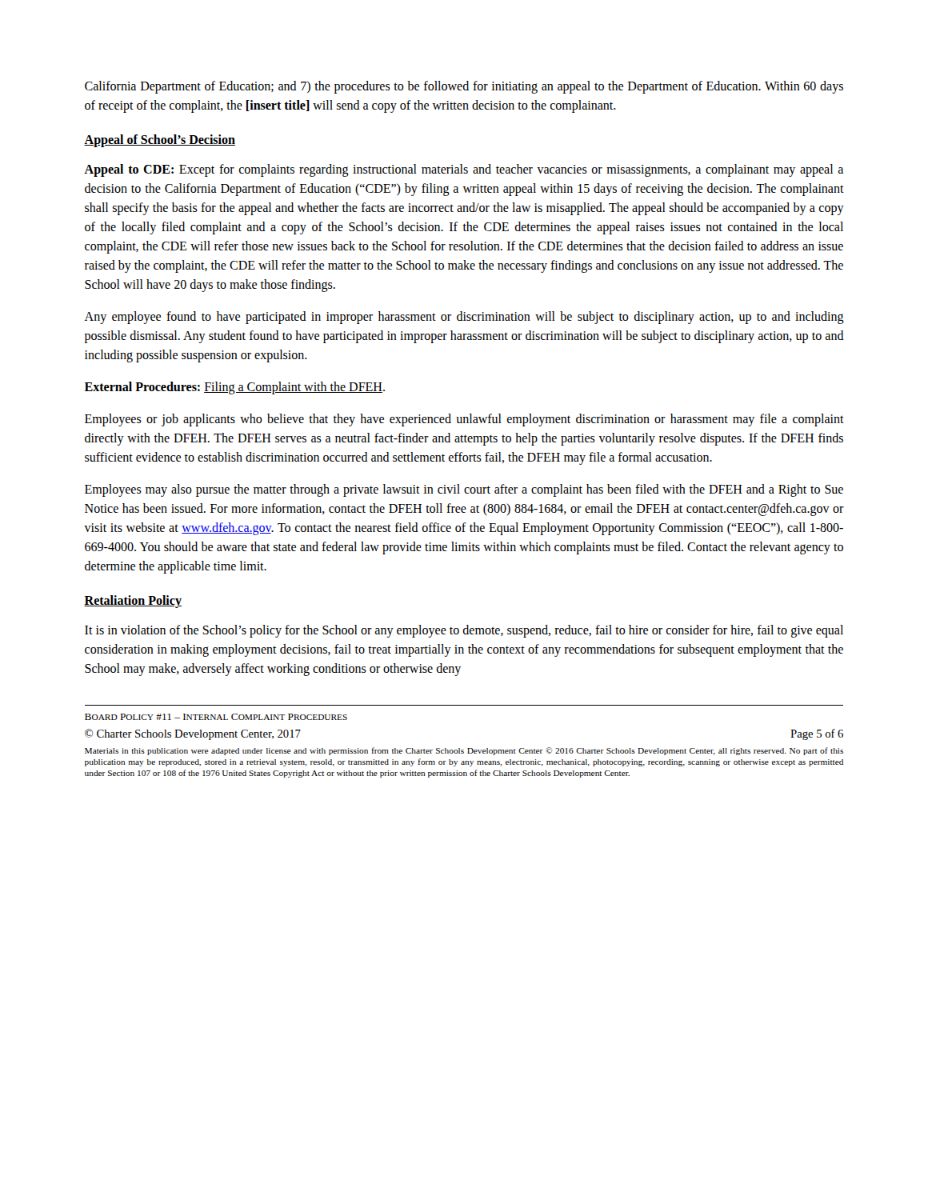California Department of Education; and 7) the procedures to be followed for initiating an appeal to the Department of Education. Within 60 days of receipt of the complaint, the [insert title] will send a copy of the written decision to the complainant.
Appeal of School’s Decision
Appeal to CDE: Except for complaints regarding instructional materials and teacher vacancies or misassignments, a complainant may appeal a decision to the California Department of Education (“CDE”) by filing a written appeal within 15 days of receiving the decision. The complainant shall specify the basis for the appeal and whether the facts are incorrect and/or the law is misapplied. The appeal should be accompanied by a copy of the locally filed complaint and a copy of the School’s decision. If the CDE determines the appeal raises issues not contained in the local complaint, the CDE will refer those new issues back to the School for resolution. If the CDE determines that the decision failed to address an issue raised by the complaint, the CDE will refer the matter to the School to make the necessary findings and conclusions on any issue not addressed. The School will have 20 days to make those findings.
Any employee found to have participated in improper harassment or discrimination will be subject to disciplinary action, up to and including possible dismissal. Any student found to have participated in improper harassment or discrimination will be subject to disciplinary action, up to and including possible suspension or expulsion.
External Procedures: Filing a Complaint with the DFEH.
Employees or job applicants who believe that they have experienced unlawful employment discrimination or harassment may file a complaint directly with the DFEH. The DFEH serves as a neutral fact-finder and attempts to help the parties voluntarily resolve disputes. If the DFEH finds sufficient evidence to establish discrimination occurred and settlement efforts fail, the DFEH may file a formal accusation.
Employees may also pursue the matter through a private lawsuit in civil court after a complaint has been filed with the DFEH and a Right to Sue Notice has been issued. For more information, contact the DFEH toll free at (800) 884-1684, or email the DFEH at contact.center@dfeh.ca.gov or visit its website at www.dfeh.ca.gov. To contact the nearest field office of the Equal Employment Opportunity Commission (“EEOC”), call 1-800-669-4000. You should be aware that state and federal law provide time limits within which complaints must be filed. Contact the relevant agency to determine the applicable time limit.
Retaliation Policy
It is in violation of the School’s policy for the School or any employee to demote, suspend, reduce, fail to hire or consider for hire, fail to give equal consideration in making employment decisions, fail to treat impartially in the context of any recommendations for subsequent employment that the School may make, adversely affect working conditions or otherwise deny
BOARD POLICY #11 – INTERNAL COMPLAINT PROCEDURES
© Charter Schools Development Center, 2017 Page 5 of 6
Materials in this publication were adapted under license and with permission from the Charter Schools Development Center © 2016 Charter Schools Development Center, all rights reserved. No part of this publication may be reproduced, stored in a retrieval system, resold, or transmitted in any form or by any means, electronic, mechanical, photocopying, recording, scanning or otherwise except as permitted under Section 107 or 108 of the 1976 United States Copyright Act or without the prior written permission of the Charter Schools Development Center.